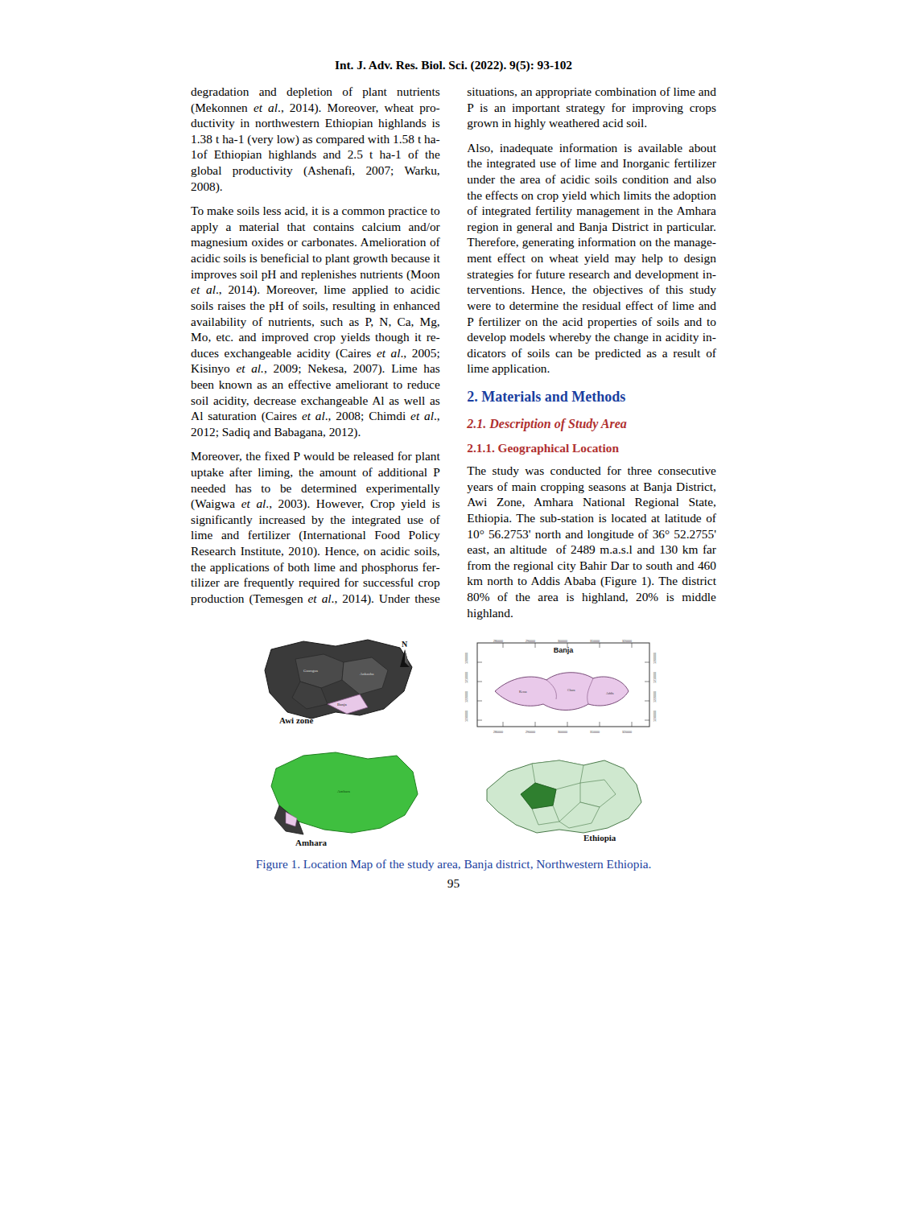Int. J. Adv. Res. Biol. Sci. (2022). 9(5): 93-102
degradation and depletion of plant nutrients (Mekonnen et al., 2014). Moreover, wheat productivity in northwestern Ethiopian highlands is 1.38 t ha-1 (very low) as compared with 1.58 t ha-1of Ethiopian highlands and 2.5 t ha-1 of the global productivity (Ashenafi, 2007; Warku, 2008).
To make soils less acid, it is a common practice to apply a material that contains calcium and/or magnesium oxides or carbonates. Amelioration of acidic soils is beneficial to plant growth because it improves soil pH and replenishes nutrients (Moon et al., 2014). Moreover, lime applied to acidic soils raises the pH of soils, resulting in enhanced availability of nutrients, such as P, N, Ca, Mg, Mo, etc. and improved crop yields though it reduces exchangeable acidity (Caires et al., 2005; Kisinyo et al., 2009; Nekesa, 2007). Lime has been known as an effective ameliorant to reduce soil acidity, decrease exchangeable Al as well as Al saturation (Caires et al., 2008; Chimdi et al., 2012; Sadiq and Babagana, 2012).
Moreover, the fixed P would be released for plant uptake after liming, the amount of additional P needed has to be determined experimentally (Waigwa et al., 2003). However, Crop yield is significantly increased by the integrated use of lime and fertilizer (International Food Policy Research Institute, 2010). Hence, on acidic soils, the applications of both lime and phosphorus fertilizer are frequently required for successful crop production (Temesgen et al., 2014). Under these situations, an appropriate combination of lime and P is an important strategy for improving crops grown in highly weathered acid soil.
Also, inadequate information is available about the integrated use of lime and Inorganic fertilizer under the area of acidic soils condition and also the effects on crop yield which limits the adoption of integrated fertility management in the Amhara region in general and Banja District in particular. Therefore, generating information on the management effect on wheat yield may help to design strategies for future research and development interventions. Hence, the objectives of this study were to determine the residual effect of lime and P fertilizer on the acid properties of soils and to develop models whereby the change in acidity indicators of soils can be predicted as a result of lime application.
2. Materials and Methods
2.1. Description of Study Area
2.1.1. Geographical Location
The study was conducted for three consecutive years of main cropping seasons at Banja District, Awi Zone, Amhara National Regional State, Ethiopia. The sub-station is located at latitude of 10° 56.2753' north and longitude of 36° 52.2755' east, an altitude of 2489 m.a.s.l and 130 km far from the regional city Bahir Dar to south and 460 km north to Addis Ababa (Figure 1). The district 80% of the area is highland, 20% is middle highland.
Banja Guangua Ankasha Awi zone N
Banja 1200000 1210000 1220000 1230000 1200000 1210000 1220000 1230000 280000 290000 300000 310000 320000 280000 290000 300000 310000 320000 Kessa Chara Addis
Amhara Amhara
Ethiopia
Figure 1. Location Map of the study area, Banja district, Northwestern Ethiopia.
95